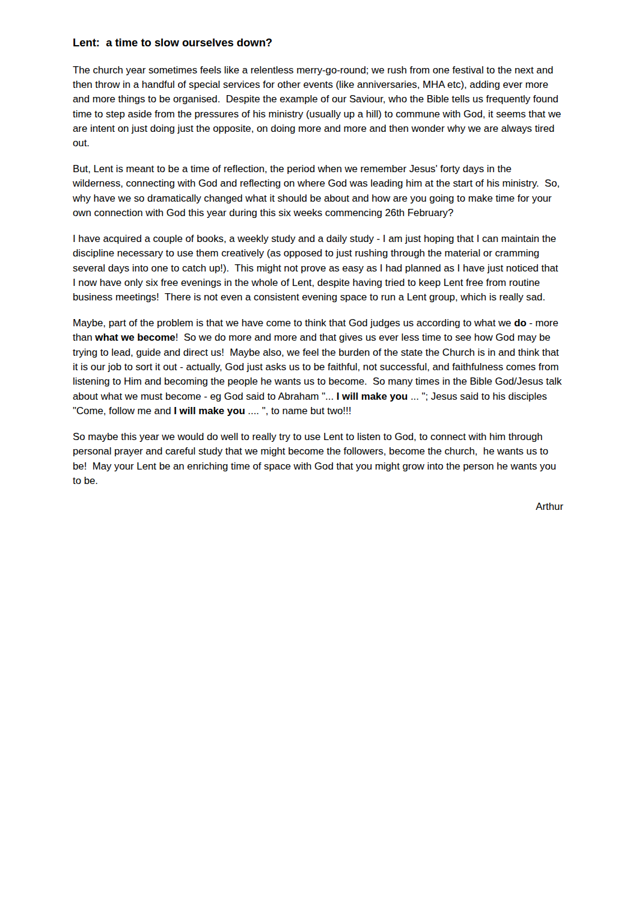Lent: a time to slow ourselves down?
The church year sometimes feels like a relentless merry-go-round; we rush from one festival to the next and then throw in a handful of special services for other events (like anniversaries, MHA etc), adding ever more and more things to be organised. Despite the example of our Saviour, who the Bible tells us frequently found time to step aside from the pressures of his ministry (usually up a hill) to commune with God, it seems that we are intent on just doing just the opposite, on doing more and more and then wonder why we are always tired out.
But, Lent is meant to be a time of reflection, the period when we remember Jesus' forty days in the wilderness, connecting with God and reflecting on where God was leading him at the start of his ministry. So, why have we so dramatically changed what it should be about and how are you going to make time for your own connection with God this year during this six weeks commencing 26th February?
I have acquired a couple of books, a weekly study and a daily study - I am just hoping that I can maintain the discipline necessary to use them creatively (as opposed to just rushing through the material or cramming several days into one to catch up!). This might not prove as easy as I had planned as I have just noticed that I now have only six free evenings in the whole of Lent, despite having tried to keep Lent free from routine business meetings! There is not even a consistent evening space to run a Lent group, which is really sad.
Maybe, part of the problem is that we have come to think that God judges us according to what we do - more than what we become! So we do more and more and that gives us ever less time to see how God may be trying to lead, guide and direct us! Maybe also, we feel the burden of the state the Church is in and think that it is our job to sort it out - actually, God just asks us to be faithful, not successful, and faithfulness comes from listening to Him and becoming the people he wants us to become. So many times in the Bible God/Jesus talk about what we must become - eg God said to Abraham "... I will make you ... "; Jesus said to his disciples "Come, follow me and I will make you .... ", to name but two!!!
So maybe this year we would do well to really try to use Lent to listen to God, to connect with him through personal prayer and careful study that we might become the followers, become the church, he wants us to be! May your Lent be an enriching time of space with God that you might grow into the person he wants you to be.
Arthur